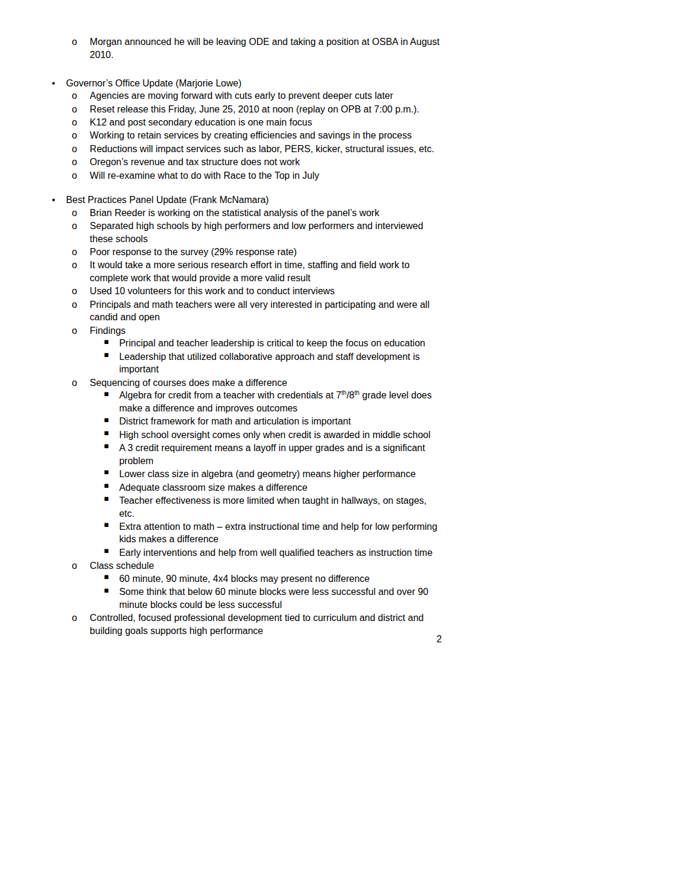o Morgan announced he will be leaving ODE and taking a position at OSBA in August 2010.
•Governor’s Office Update (Marjorie Lowe)
o Agencies are moving forward with cuts early to prevent deeper cuts later
o Reset release this Friday, June 25, 2010 at noon (replay on OPB at 7:00 p.m.).
o K12 and post secondary education is one main focus
o Working to retain services by creating efficiencies and savings in the process
o Reductions will impact services such as labor, PERS, kicker, structural issues, etc.
o Oregon’s revenue and tax structure does not work
o Will re-examine what to do with Race to the Top in July
•Best Practices Panel Update (Frank McNamara)
o Brian Reeder is working on the statistical analysis of the panel’s work
o Separated high schools by high performers and low performers and interviewed these schools
o Poor response to the survey (29% response rate)
o It would take a more serious research effort in time, staffing and field work to complete work that would provide a more valid result
o Used 10 volunteers for this work and to conduct interviews
o Principals and math teachers were all very interested in participating and were all candid and open
o Findings
■Principal and teacher leadership is critical to keep the focus on education
■Leadership that utilized collaborative approach and staff development is important
o Sequencing of courses does make a difference
■Algebra for credit from a teacher with credentials at 7th/8th grade level does make a difference and improves outcomes
■District framework for math and articulation is important
■High school oversight comes only when credit is awarded in middle school
■A 3 credit requirement means a layoff in upper grades and is a significant problem
■Lower class size in algebra (and geometry) means higher performance
■Adequate classroom size makes a difference
■Teacher effectiveness is more limited when taught in hallways, on stages, etc.
■Extra attention to math – extra instructional time and help for low performing kids makes a difference
■Early interventions and help from well qualified teachers as instruction time
o Class schedule
■60 minute, 90 minute, 4x4 blocks may present no difference
■Some think that below 60 minute blocks were less successful and over 90 minute blocks could be less successful
o Controlled, focused professional development tied to curriculum and district and building goals supports high performance
2